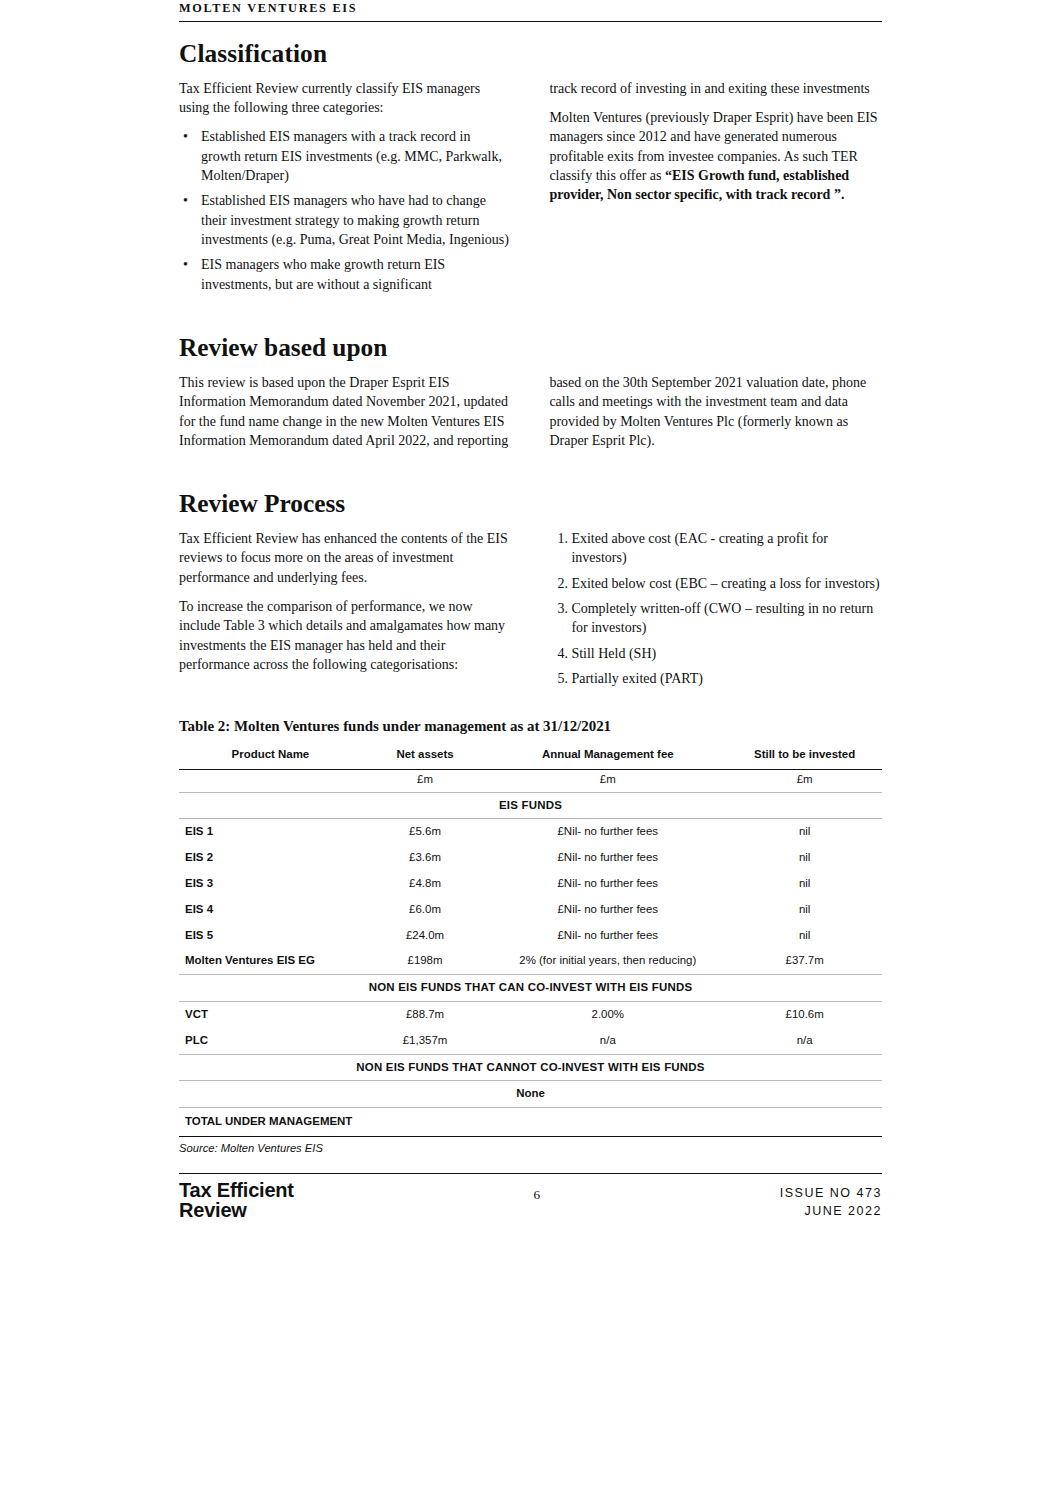Molten Ventures EIS
Classification
Tax Efficient Review currently classify EIS managers using the following three categories:
Established EIS managers with a track record in growth return EIS investments (e.g. MMC, Parkwalk, Molten/Draper)
Established EIS managers who have had to change their investment strategy to making growth return investments (e.g. Puma, Great Point Media, Ingenious)
EIS managers who make growth return EIS investments, but are without a significant
track record of investing in and exiting these investments
Molten Ventures (previously Draper Esprit) have been EIS managers since 2012 and have generated numerous profitable exits from investee companies. As such TER classify this offer as “EIS Growth fund, established provider, Non sector specific, with track record ”.
Review based upon
This review is based upon the Draper Esprit EIS Information Memorandum dated November 2021, updated for the fund name change in the new Molten Ventures EIS Information Memorandum dated April 2022, and reporting
based on the 30th September 2021 valuation date, phone calls and meetings with the investment team and data provided by Molten Ventures Plc (formerly known as Draper Esprit Plc).
Review Process
Tax Efficient Review has enhanced the contents of the EIS reviews to focus more on the areas of investment performance and underlying fees.
To increase the comparison of performance, we now include Table 3 which details and amalgamates how many investments the EIS manager has held and their performance across the following categorisations:
Exited above cost (EAC - creating a profit for investors)
Exited below cost (EBC – creating a loss for investors)
Completely written-off (CWO – resulting in no return for investors)
Still Held (SH)
Partially exited (PART)
Table 2: Molten Ventures funds under management as at 31/12/2021
| Product Name | Net assets | Annual Management fee | Still to be invested |
| --- | --- | --- | --- |
| | £m | £m | £m |
| EIS FUNDS |
| EIS 1 | £5.6m | £Nil- no further fees | nil |
| EIS 2 | £3.6m | £Nil- no further fees | nil |
| EIS 3 | £4.8m | £Nil- no further fees | nil |
| EIS 4 | £6.0m | £Nil- no further fees | nil |
| EIS 5 | £24.0m | £Nil- no further fees | nil |
| Molten Ventures EIS EG | £198m | 2% (for initial years, then reducing) | £37.7m |
| NON EIS FUNDS THAT CAN CO-INVEST WITH EIS FUNDS |
| VCT | £88.7m | 2.00% | £10.6m |
| PLC | £1,357m | n/a | n/a |
| NON EIS FUNDS THAT CANNOT CO-INVEST WITH EIS FUNDS |
| None |
| TOTAL UNDER MANAGEMENT | | | |
Source: Molten Ventures EIS
Tax Efficient
Review
6
ISSUE NO 473
JUNE 2022